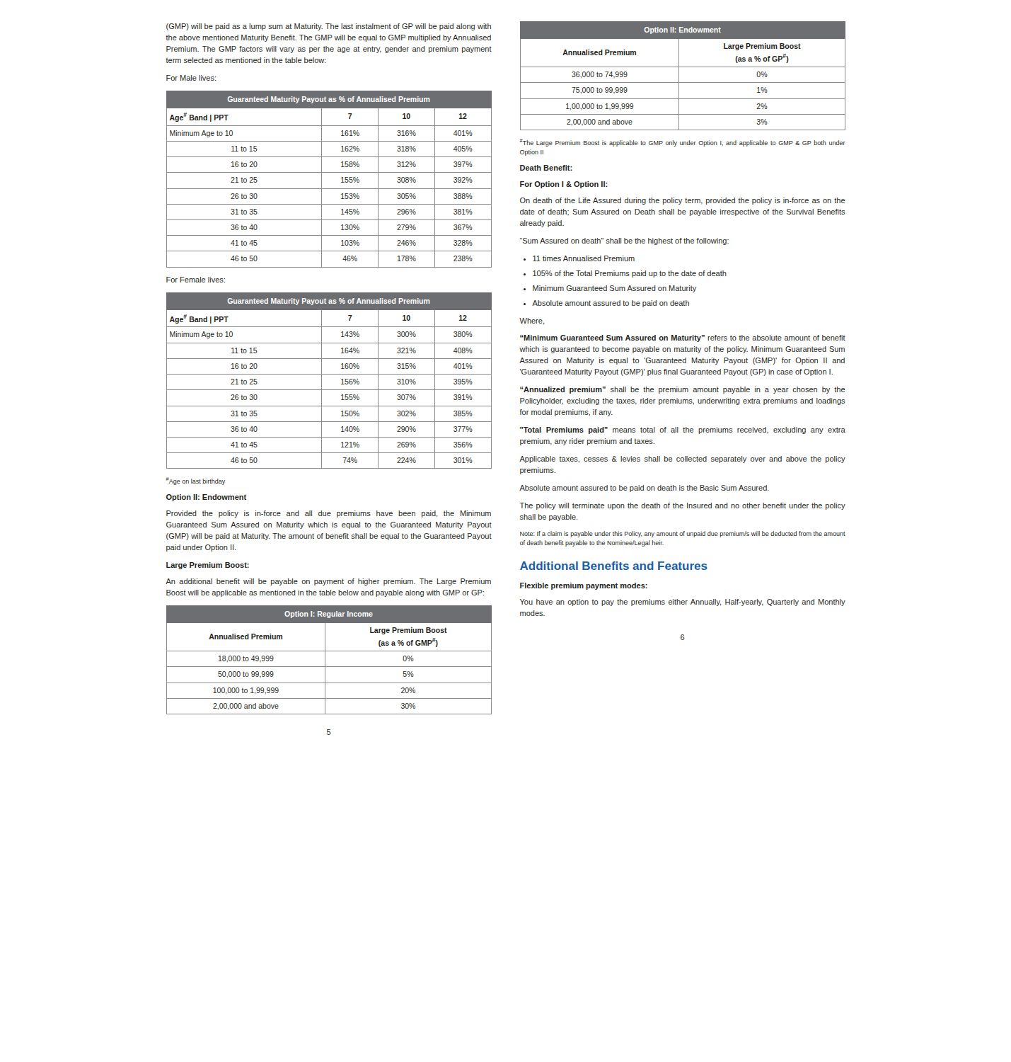(GMP) will be paid as a lump sum at Maturity. The last instalment of GP will be paid along with the above mentioned Maturity Benefit. The GMP will be equal to GMP multiplied by Annualised Premium. The GMP factors will vary as per the age at entry, gender and premium payment term selected as mentioned in the table below:
For Male lives:
| Guaranteed Maturity Payout as % of Annualised Premium |
| Age # Band / PPT | 7 | 10 | 12 |
| Minimum Age to 10 | 161% | 316% | 401% |
| 11 to 15 | 162% | 318% | 405% |
| 16 to 20 | 158% | 312% | 397% |
| 21 to 25 | 155% | 308% | 392% |
| 26 to 30 | 153% | 305% | 388% |
| 31 to 35 | 145% | 296% | 381% |
| 36 to 40 | 130% | 279% | 367% |
| 41 to 45 | 103% | 246% | 328% |
| 46 to 50 | 46% | 178% | 238% |
For Female lives:
| Guaranteed Maturity Payout as % of Annualised Premium |
| Age # Band / PPT | 7 | 10 | 12 |
| Minimum Age to 10 | 143% | 300% | 380% |
| 11 to 15 | 164% | 321% | 408% |
| 16 to 20 | 160% | 315% | 401% |
| 21 to 25 | 156% | 310% | 395% |
| 26 to 30 | 155% | 307% | 391% |
| 31 to 35 | 150% | 302% | 385% |
| 36 to 40 | 140% | 290% | 377% |
| 41 to 45 | 121% | 269% | 356% |
| 46 to 50 | 74% | 224% | 301% |
#Age on last birthday
Option II: Endowment
Provided the policy is in-force and all due premiums have been paid, the Minimum Guaranteed Sum Assured on Maturity which is equal to the Guaranteed Maturity Payout (GMP) will be paid at Maturity. The amount of benefit shall be equal to the Guaranteed Payout paid under Option II.
Large Premium Boost:
An additional benefit will be payable on payment of higher premium. The Large Premium Boost will be applicable as mentioned in the table below and payable along with GMP or GP:
| Option I: Regular Income |
| Annualised Premium | Large Premium Boost (as a % of GMP # ) |
| 18,000 to 49,999 | 0% |
| 50,000 to 99,999 | 5% |
| 100,000 to 1,99,999 | 20% |
| 2,00,000 and above | 30% |
5
| Option II: Endowment |
| Annualised Premium | Large Premium Boost (as a % of GP # ) |
| 36,000 to 74,999 | 0% |
| 75,000 to 99,999 | 1% |
| 1,00,000 to 1,99,999 | 2% |
| 2,00,000 and above | 3% |
#The Large Premium Boost is applicable to GMP only under Option I, and applicable to GMP & GP both under Option II
Death Benefit:
For Option I & Option II:
On death of the Life Assured during the policy term, provided the policy is in-force as on the date of death; Sum Assured on Death shall be payable irrespective of the Survival Benefits already paid.
“Sum Assured on death” shall be the highest of the following:
11 times Annualised Premium
105% of the Total Premiums paid up to the date of death
Minimum Guaranteed Sum Assured on Maturity
Absolute amount assured to be paid on death
Where,
“Minimum Guaranteed Sum Assured on Maturity” refers to the absolute amount of benefit which is guaranteed to become payable on maturity of the policy. Minimum Guaranteed Sum Assured on Maturity is equal to 'Guaranteed Maturity Payout (GMP)' for Option II and 'Guaranteed Maturity Payout (GMP)' plus final Guaranteed Payout (GP) in case of Option I.
“Annualized premium” shall be the premium amount payable in a year chosen by the Policyholder, excluding the taxes, rider premiums, underwriting extra premiums and loadings for modal premiums, if any.
"Total Premiums paid" means total of all the premiums received, excluding any extra premium, any rider premium and taxes.
Applicable taxes, cesses & levies shall be collected separately over and above the policy premiums.
Absolute amount assured to be paid on death is the Basic Sum Assured.
The policy will terminate upon the death of the Insured and no other benefit under the policy shall be payable.
Note: If a claim is payable under this Policy, any amount of unpaid due premium/s will be deducted from the amount of death benefit payable to the Nominee/Legal heir.
Additional Benefits and Features
Flexible premium payment modes:
You have an option to pay the premiums either Annually, Half-yearly, Quarterly and Monthly modes.
6